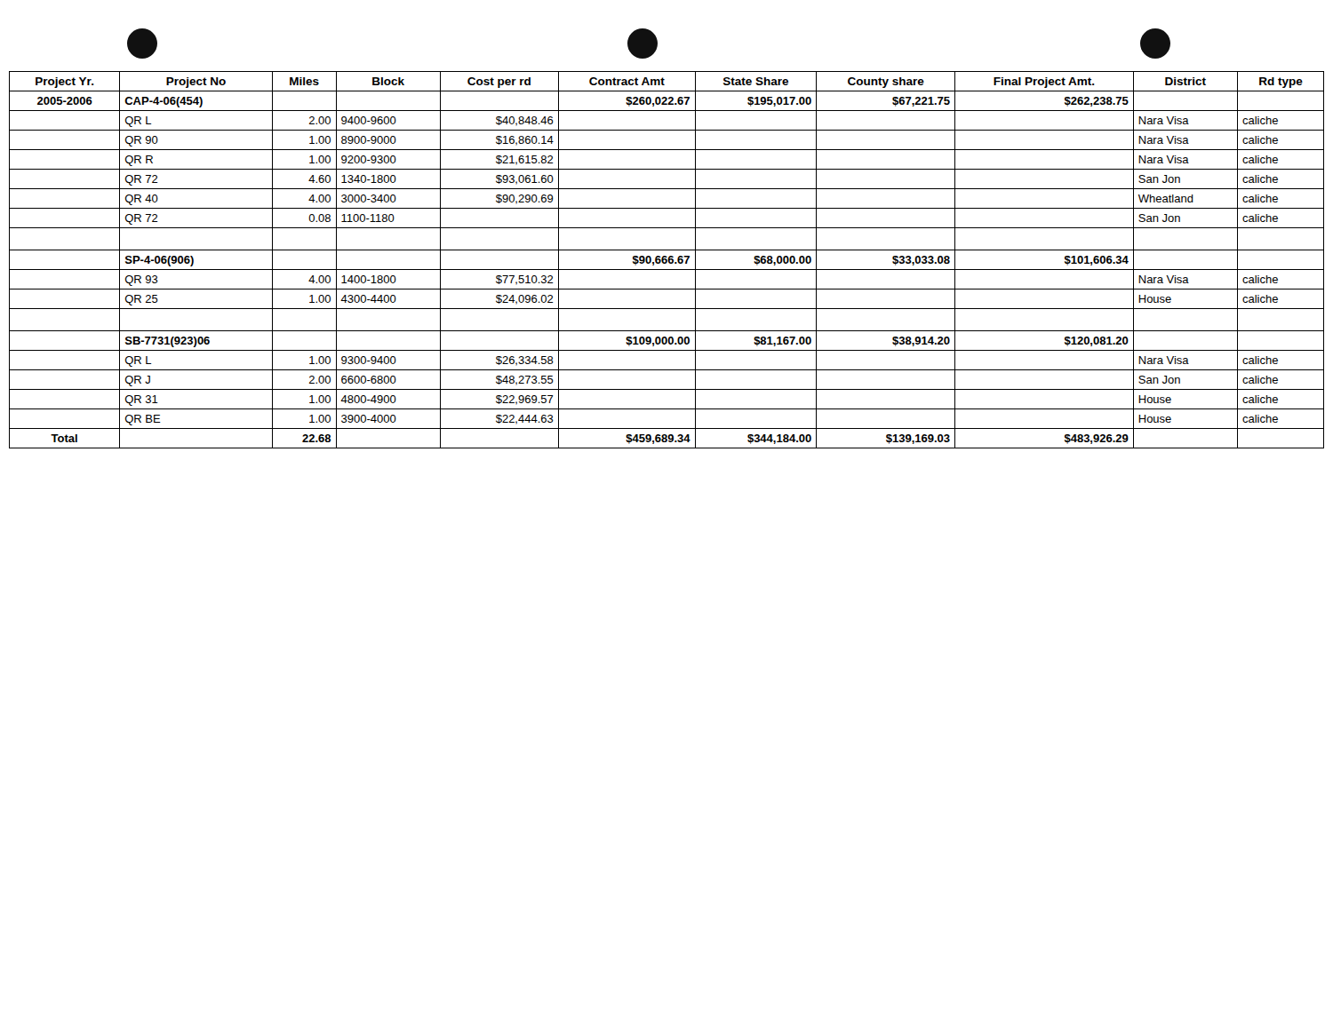| Project Yr. | Project No | Miles | Block | Cost per rd | Contract Amt | State Share | County share | Final Project Amt. | District | Rd type |
| --- | --- | --- | --- | --- | --- | --- | --- | --- | --- | --- |
| 2005-2006 | CAP-4-06(454) | | | | $260,022.67 | $195,017.00 | $67,221.75 | $262,238.75 | | |
| | QR L | 2.00 | 9400-9600 | $40,848.46 | | | | | Nara Visa | caliche |
| | QR 90 | 1.00 | 8900-9000 | $16,860.14 | | | | | Nara Visa | caliche |
| | QR R | 1.00 | 9200-9300 | $21,615.82 | | | | | Nara Visa | caliche |
| | QR 72 | 4.60 | 1340-1800 | $93,061.60 | | | | | San Jon | caliche |
| | QR 40 | 4.00 | 3000-3400 | $90,290.69 | | | | | Wheatland | caliche |
| | QR 72 | 0.08 | 1100-1180 | | | | | | San Jon | caliche |
| | SP-4-06(906) | | | | $90,666.67 | $68,000.00 | $33,033.08 | $101,606.34 | | |
| | QR 93 | 4.00 | 1400-1800 | $77,510.32 | | | | | Nara Visa | caliche |
| | QR 25 | 1.00 | 4300-4400 | $24,096.02 | | | | | House | caliche |
| | SB-7731(923)06 | | | | $109,000.00 | $81,167.00 | $38,914.20 | $120,081.20 | | |
| | QR L | 1.00 | 9300-9400 | $26,334.58 | | | | | Nara Visa | caliche |
| | QR J | 2.00 | 6600-6800 | $48,273.55 | | | | | San Jon | caliche |
| | QR 31 | 1.00 | 4800-4900 | $22,969.57 | | | | | House | caliche |
| | QR BE | 1.00 | 3900-4000 | $22,444.63 | | | | | House | caliche |
| Total | | 22.68 | | | $459,689.34 | $344,184.00 | $139,169.03 | $483,926.29 | | |